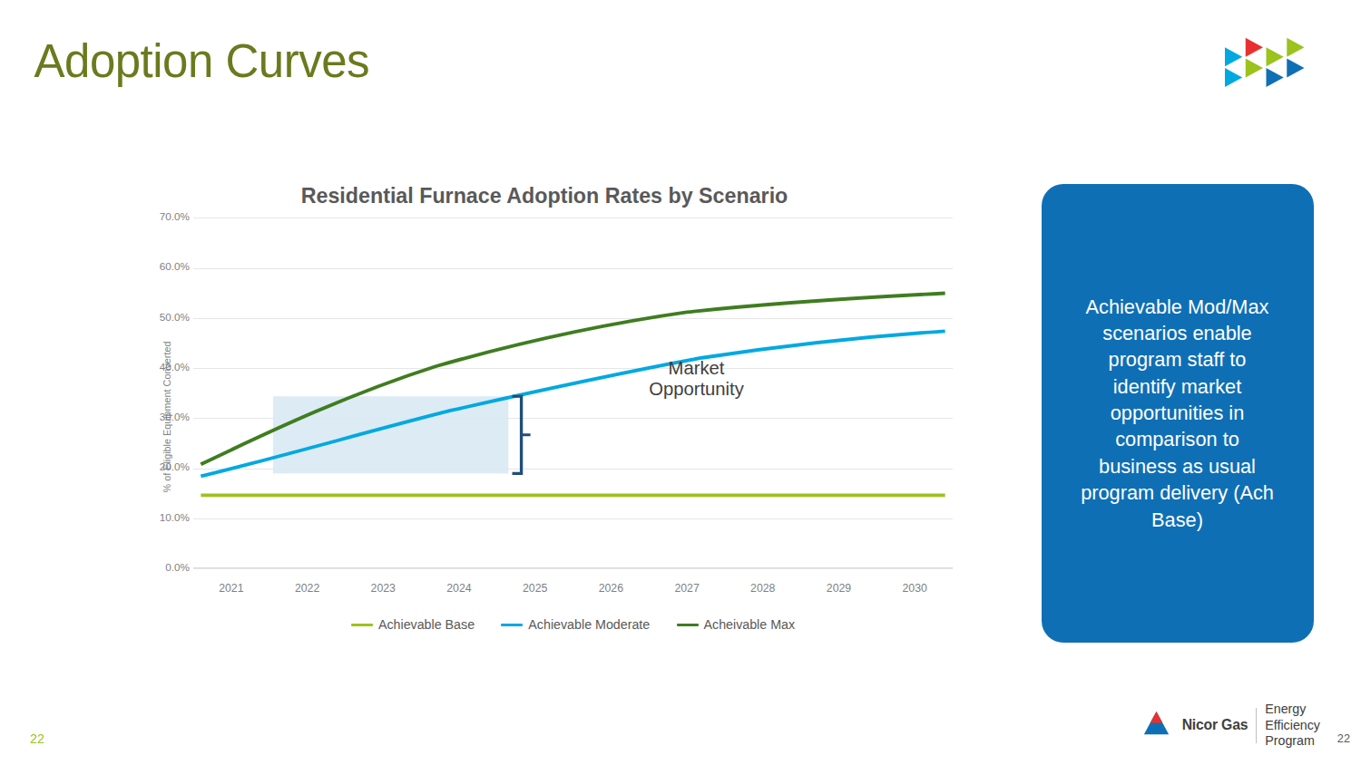Adoption Curves
Residential Furnace Adoption Rates by Scenario
% of Eligible Equipment Converted
70.0%
60.0%
50.0%
40.0%
30.0%
20.0%
10.0%
0.0%
Market
Opportunity
20212022202320242025 20262027202820292030
Achievable Base
Achievable Moderate
Acheivable Max
Achievable Mod/Max scenarios enable program staff to identify market opportunities in comparison to business as usual program delivery (Ach Base)
22
Nicor Gas
Energy
Efficiency
Program
22